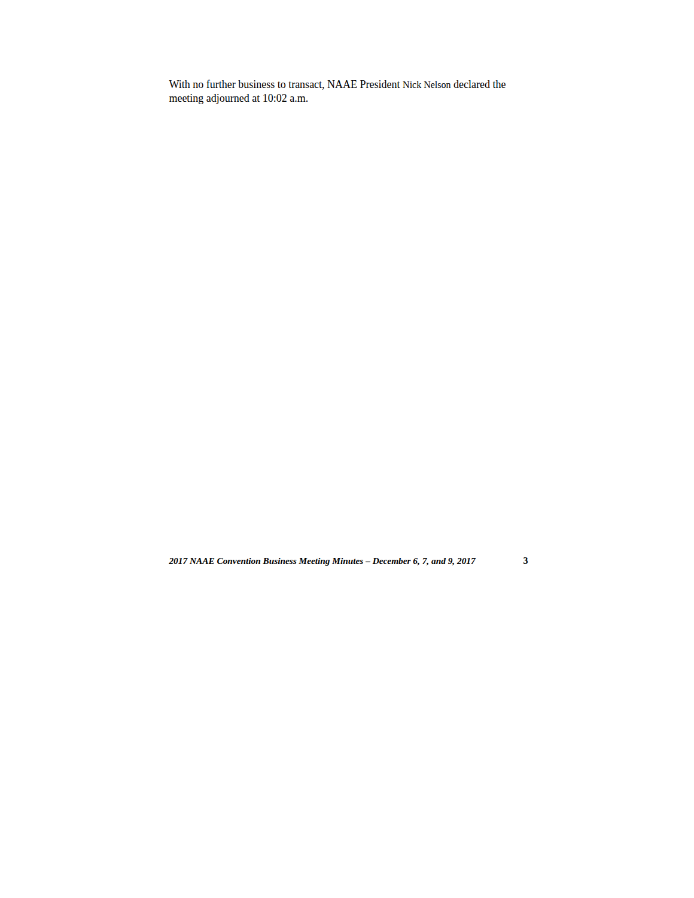With no further business to transact, NAAE President Nick Nelson declared the meeting adjourned at 10:02 a.m.
2017 NAAE Convention Business Meeting Minutes – December 6, 7, and 9, 2017 3